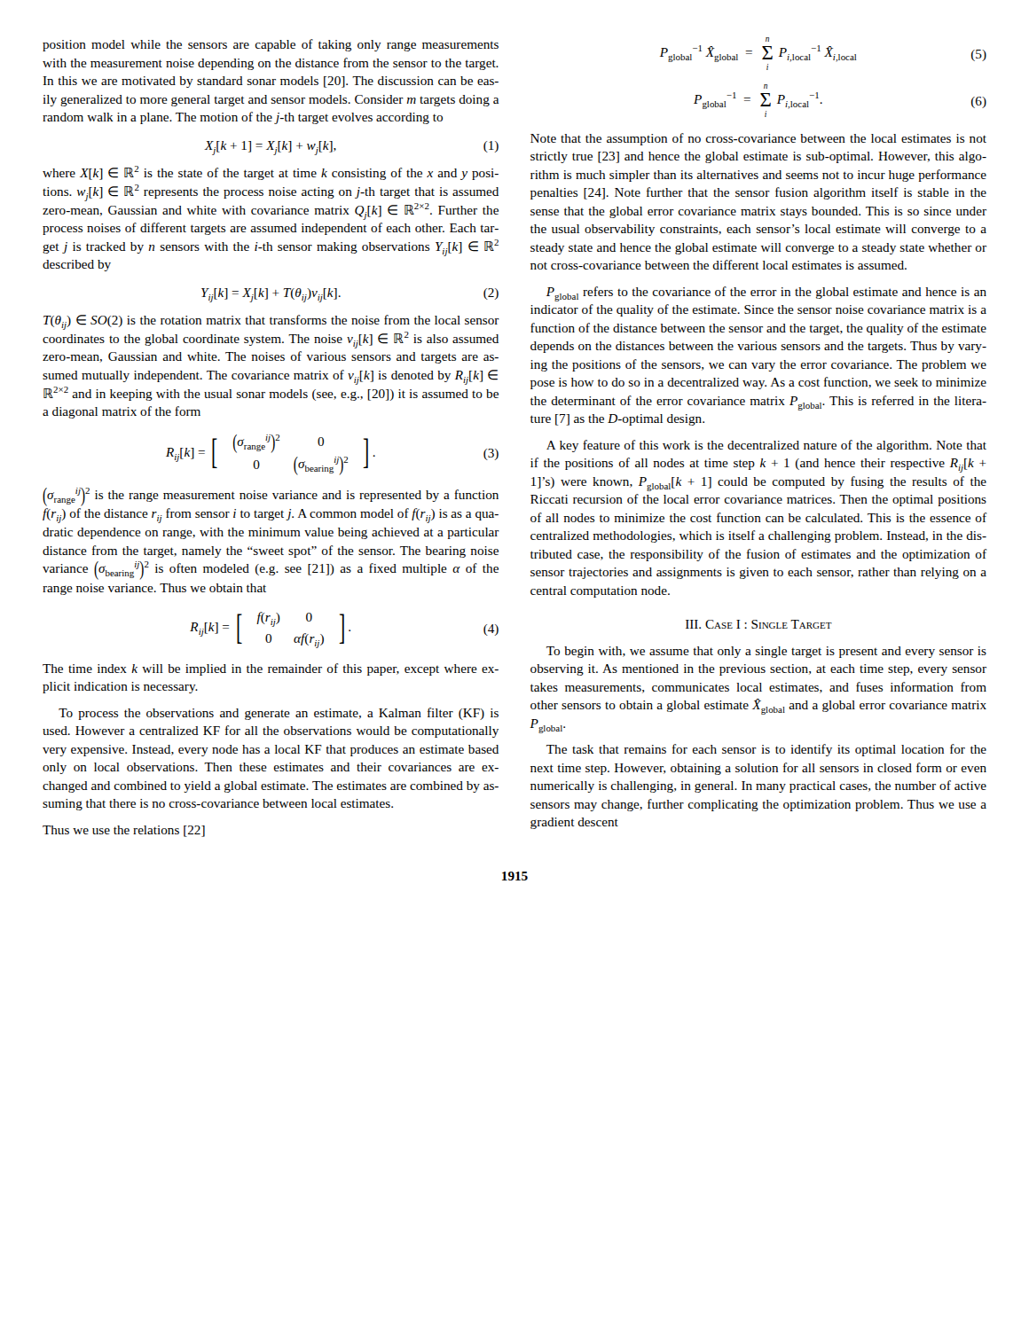position model while the sensors are capable of taking only range measurements with the measurement noise depending on the distance from the sensor to the target. In this we are motivated by standard sonar models [20]. The discussion can be easily generalized to more general target and sensor models. Consider m targets doing a random walk in a plane. The motion of the j-th target evolves according to
Xj[k + 1] = Xj[k] + wj[k], (1)
where X[k] ∈ ℝ2 is the state of the target at time k consisting of the x and y positions. wj[k] ∈ ℝ2 represents the process noise acting on j-th target that is assumed zero-mean, Gaussian and white with covariance matrix Qj[k] ∈ ℝ2×2. Further the process noises of different targets are assumed independent of each other. Each target j is tracked by n sensors with the i-th sensor making observations Yij[k] ∈ ℝ2 described by
Yij[k] = Xj[k] + T(θij)vij[k]. (2)
T(θij) ∈ SO(2) is the rotation matrix that transforms the noise from the local sensor coordinates to the global coordinate system. The noise vij[k] ∈ ℝ2 is also assumed zero-mean, Gaussian and white. The noises of various sensors and targets are assumed mutually independent. The covariance matrix of vij[k] is denoted by Rij[k] ∈ ℝ2×2 and in keeping with the usual sonar models (see, e.g., [20]) it is assumed to be a diagonal matrix of the form
Rij[k] = [
| ( σ range ij ) 2 | 0 |
| 0 | ( σ bearing ij ) 2 |
]. (3)
(σrangeij)2 is the range measurement noise variance and is represented by a function f(rij) of the distance rij from sensor i to target j. A common model of f(rij) is as a quadratic dependence on range, with the minimum value being achieved at a particular distance from the target, namely the “sweet spot” of the sensor. The bearing noise variance (σbearingij)2 is often modeled (e.g. see [21]) as a fixed multiple α of the range noise variance. Thus we obtain that
Rij[k] = [
| f ( r ij ) | 0 |
| 0 | αf ( r ij ) |
]. (4)
The time index k will be implied in the remainder of this paper, except where explicit indication is necessary.
To process the observations and generate an estimate, a Kalman filter (KF) is used. However a centralized KF for all the observations would be computationally very expensive. Instead, every node has a local KF that produces an estimate based only on local observations. Then these estimates and their covariances are exchanged and combined to yield a global estimate. The estimates are combined by assuming that there is no cross-covariance between local estimates.
Thus we use the relations [22]
Pglobal−1 X̂global = nΣi Pi,local−1 X̂i,local (5)
Pglobal−1 = nΣi Pi,local−1. (6)
Note that the assumption of no cross-covariance between the local estimates is not strictly true [23] and hence the global estimate is sub-optimal. However, this algorithm is much simpler than its alternatives and seems not to incur huge performance penalties [24]. Note further that the sensor fusion algorithm itself is stable in the sense that the global error covariance matrix stays bounded. This is so since under the usual observability constraints, each sensor’s local estimate will converge to a steady state and hence the global estimate will converge to a steady state whether or not cross-covariance between the different local estimates is assumed.
Pglobal refers to the covariance of the error in the global estimate and hence is an indicator of the quality of the estimate. Since the sensor noise covariance matrix is a function of the distance between the sensor and the target, the quality of the estimate depends on the distances between the various sensors and the targets. Thus by varying the positions of the sensors, we can vary the error covariance. The problem we pose is how to do so in a decentralized way. As a cost function, we seek to minimize the determinant of the error covariance matrix Pglobal. This is referred in the literature [7] as the D-optimal design.
A key feature of this work is the decentralized nature of the algorithm. Note that if the positions of all nodes at time step k + 1 (and hence their respective Rij[k + 1]’s) were known, Pglobal[k + 1] could be computed by fusing the results of the Riccati recursion of the local error covariance matrices. Then the optimal positions of all nodes to minimize the cost function can be calculated. This is the essence of centralized methodologies, which is itself a challenging problem. Instead, in the distributed case, the responsibility of the fusion of estimates and the optimization of sensor trajectories and assignments is given to each sensor, rather than relying on a central computation node.
III. Case I : Single Target
To begin with, we assume that only a single target is present and every sensor is observing it. As mentioned in the previous section, at each time step, every sensor takes measurements, communicates local estimates, and fuses information from other sensors to obtain a global estimate X̂global and a global error covariance matrix Pglobal.
The task that remains for each sensor is to identify its optimal location for the next time step. However, obtaining a solution for all sensors in closed form or even numerically is challenging, in general. In many practical cases, the number of active sensors may change, further complicating the optimization problem. Thus we use a gradient descent
1915